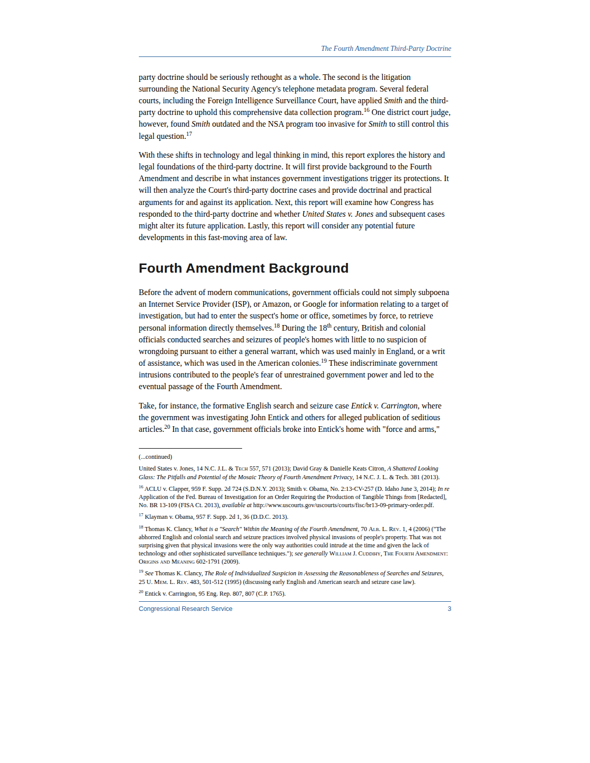The Fourth Amendment Third-Party Doctrine
party doctrine should be seriously rethought as a whole. The second is the litigation surrounding the National Security Agency's telephone metadata program. Several federal courts, including the Foreign Intelligence Surveillance Court, have applied Smith and the third-party doctrine to uphold this comprehensive data collection program.16 One district court judge, however, found Smith outdated and the NSA program too invasive for Smith to still control this legal question.17
With these shifts in technology and legal thinking in mind, this report explores the history and legal foundations of the third-party doctrine. It will first provide background to the Fourth Amendment and describe in what instances government investigations trigger its protections. It will then analyze the Court's third-party doctrine cases and provide doctrinal and practical arguments for and against its application. Next, this report will examine how Congress has responded to the third-party doctrine and whether United States v. Jones and subsequent cases might alter its future application. Lastly, this report will consider any potential future developments in this fast-moving area of law.
Fourth Amendment Background
Before the advent of modern communications, government officials could not simply subpoena an Internet Service Provider (ISP), or Amazon, or Google for information relating to a target of investigation, but had to enter the suspect's home or office, sometimes by force, to retrieve personal information directly themselves.18 During the 18th century, British and colonial officials conducted searches and seizures of people's homes with little to no suspicion of wrongdoing pursuant to either a general warrant, which was used mainly in England, or a writ of assistance, which was used in the American colonies.19 These indiscriminate government intrusions contributed to the people's fear of unrestrained government power and led to the eventual passage of the Fourth Amendment.
Take, for instance, the formative English search and seizure case Entick v. Carrington, where the government was investigating John Entick and others for alleged publication of seditious articles.20 In that case, government officials broke into Entick's home with "force and arms,"
(...continued)
United States v. Jones, 14 N.C. J.L. & Tech 557, 571 (2013); David Gray & Danielle Keats Citron, A Shattered Looking Glass: The Pitfalls and Potential of the Mosaic Theory of Fourth Amendment Privacy, 14 N.C. J. L. & Tech. 381 (2013).
16 ACLU v. Clapper, 959 F. Supp. 2d 724 (S.D.N.Y. 2013); Smith v. Obama, No. 2:13-CV-257 (D. Idaho June 3, 2014); In re Application of the Fed. Bureau of Investigation for an Order Requiring the Production of Tangible Things from [Redacted], No. BR 13-109 (FISA Ct. 2013), available at http://www.uscourts.gov/uscourts/courts/fisc/br13-09-primary-order.pdf.
17 Klayman v. Obama, 957 F. Supp. 2d 1, 36 (D.D.C. 2013).
18 Thomas K. Clancy, What is a "Search" Within the Meaning of the Fourth Amendment, 70 Alb. L. Rev. 1, 4 (2006) ("The abhorred English and colonial search and seizure practices involved physical invasions of people's property. That was not surprising given that physical invasions were the only way authorities could intrude at the time and given the lack of technology and other sophisticated surveillance techniques."); see generally William J. Cuddihy, The Fourth Amendment: Origins and Meaning 602-1791 (2009).
19 See Thomas K. Clancy, The Role of Individualized Suspicion in Assessing the Reasonableness of Searches and Seizures, 25 U. Mem. L. Rev. 483, 501-512 (1995) (discussing early English and American search and seizure case law).
20 Entick v. Carrington, 95 Eng. Rep. 807, 807 (C.P. 1765).
Congressional Research Service 3